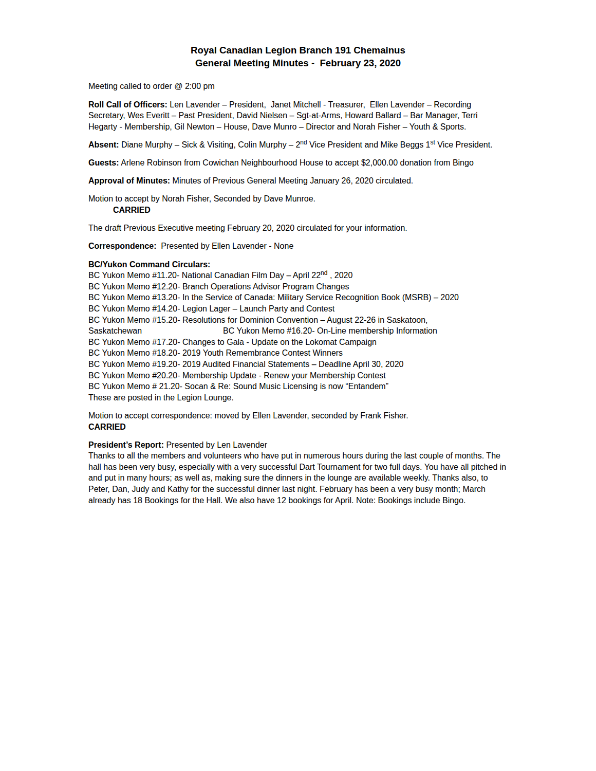Royal Canadian Legion Branch 191 Chemainus
General Meeting Minutes - February 23, 2020
Meeting called to order @ 2:00 pm
Roll Call of Officers: Len Lavender – President, Janet Mitchell - Treasurer, Ellen Lavender – Recording Secretary, Wes Everitt – Past President, David Nielsen – Sgt-at-Arms, Howard Ballard – Bar Manager, Terri Hegarty - Membership, Gil Newton – House, Dave Munro – Director and Norah Fisher – Youth & Sports.
Absent: Diane Murphy – Sick & Visiting, Colin Murphy – 2nd Vice President and Mike Beggs 1st Vice President.
Guests: Arlene Robinson from Cowichan Neighbourhood House to accept $2,000.00 donation from Bingo
Approval of Minutes: Minutes of Previous General Meeting January 26, 2020 circulated.
Motion to accept by Norah Fisher, Seconded by Dave Munroe.
CARRIED
The draft Previous Executive meeting February 20, 2020 circulated for your information.
Correspondence: Presented by Ellen Lavender - None
BC/Yukon Command Circulars:
BC Yukon Memo #11.20- National Canadian Film Day – April 22nd , 2020
BC Yukon Memo #12.20- Branch Operations Advisor Program Changes
BC Yukon Memo #13.20- In the Service of Canada: Military Service Recognition Book (MSRB) – 2020
BC Yukon Memo #14.20- Legion Lager – Launch Party and Contest
BC Yukon Memo #15.20- Resolutions for Dominion Convention – August 22-26 in Saskatoon,
Saskatchewan BC Yukon Memo #16.20- On-Line membership Information
BC Yukon Memo #17.20- Changes to Gala - Update on the Lokomat Campaign
BC Yukon Memo #18.20- 2019 Youth Remembrance Contest Winners
BC Yukon Memo #19.20- 2019 Audited Financial Statements – Deadline April 30, 2020
BC Yukon Memo #20.20- Membership Update - Renew your Membership Contest
BC Yukon Memo # 21.20- Socan & Re: Sound Music Licensing is now “Entandem”
These are posted in the Legion Lounge.
Motion to accept correspondence: moved by Ellen Lavender, seconded by Frank Fisher.
CARRIED
President’s Report: Presented by Len Lavender
Thanks to all the members and volunteers who have put in numerous hours during the last couple of months. The hall has been very busy, especially with a very successful Dart Tournament for two full days. You have all pitched in and put in many hours; as well as, making sure the dinners in the lounge are available weekly. Thanks also, to Peter, Dan, Judy and Kathy for the successful dinner last night. February has been a very busy month; March already has 18 Bookings for the Hall. We also have 12 bookings for April. Note: Bookings include Bingo.